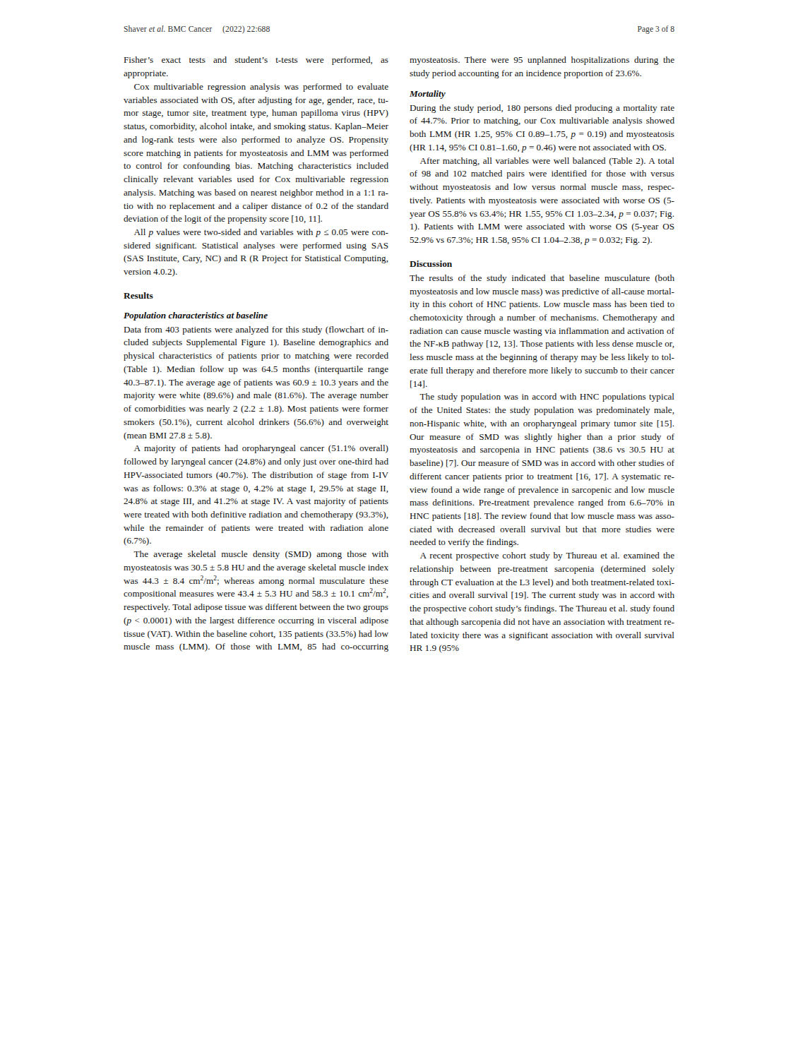Shaver et al. BMC Cancer (2022) 22:688
Page 3 of 8
Fisher’s exact tests and student’s t-tests were performed, as appropriate.
Cox multivariable regression analysis was performed to evaluate variables associated with OS, after adjusting for age, gender, race, tumor stage, tumor site, treatment type, human papilloma virus (HPV) status, comorbidity, alcohol intake, and smoking status. Kaplan–Meier and log-rank tests were also performed to analyze OS. Propensity score matching in patients for myosteatosis and LMM was performed to control for confounding bias. Matching characteristics included clinically relevant variables used for Cox multivariable regression analysis. Matching was based on nearest neighbor method in a 1:1 ratio with no replacement and a caliper distance of 0.2 of the standard deviation of the logit of the propensity score [10, 11].
All p values were two-sided and variables with p ≤ 0.05 were considered significant. Statistical analyses were performed using SAS (SAS Institute, Cary, NC) and R (R Project for Statistical Computing, version 4.0.2).
Results
Population characteristics at baseline
Data from 403 patients were analyzed for this study (flowchart of included subjects Supplemental Figure 1). Baseline demographics and physical characteristics of patients prior to matching were recorded (Table 1). Median follow up was 64.5 months (interquartile range 40.3–87.1). The average age of patients was 60.9 ± 10.3 years and the majority were white (89.6%) and male (81.6%). The average number of comorbidities was nearly 2 (2.2 ± 1.8). Most patients were former smokers (50.1%), current alcohol drinkers (56.6%) and overweight (mean BMI 27.8 ± 5.8).
A majority of patients had oropharyngeal cancer (51.1% overall) followed by laryngeal cancer (24.8%) and only just over one-third had HPV-associated tumors (40.7%). The distribution of stage from I-IV was as follows: 0.3% at stage 0, 4.2% at stage I, 29.5% at stage II, 24.8% at stage III, and 41.2% at stage IV. A vast majority of patients were treated with both definitive radiation and chemotherapy (93.3%), while the remainder of patients were treated with radiation alone (6.7%).
The average skeletal muscle density (SMD) among those with myosteatosis was 30.5 ± 5.8 HU and the average skeletal muscle index was 44.3 ± 8.4 cm2/m2; whereas among normal musculature these compositional measures were 43.4 ± 5.3 HU and 58.3 ± 10.1 cm2/m2, respectively. Total adipose tissue was different between the two groups (p < 0.0001) with the largest difference occurring in visceral adipose tissue (VAT). Within the baseline cohort, 135 patients (33.5%) had low muscle mass (LMM). Of those with LMM, 85 had co-occurring myosteatosis. There were 95 unplanned hospitalizations during the study period accounting for an incidence proportion of 23.6%.
Mortality
During the study period, 180 persons died producing a mortality rate of 44.7%. Prior to matching, our Cox multivariable analysis showed both LMM (HR 1.25, 95% CI 0.89–1.75, p = 0.19) and myosteatosis (HR 1.14, 95% CI 0.81–1.60, p = 0.46) were not associated with OS.
After matching, all variables were well balanced (Table 2). A total of 98 and 102 matched pairs were identified for those with versus without myosteatosis and low versus normal muscle mass, respectively. Patients with myosteatosis were associated with worse OS (5-year OS 55.8% vs 63.4%; HR 1.55, 95% CI 1.03–2.34, p = 0.037; Fig. 1). Patients with LMM were associated with worse OS (5-year OS 52.9% vs 67.3%; HR 1.58, 95% CI 1.04–2.38, p = 0.032; Fig. 2).
Discussion
The results of the study indicated that baseline musculature (both myosteatosis and low muscle mass) was predictive of all-cause mortality in this cohort of HNC patients. Low muscle mass has been tied to chemotoxicity through a number of mechanisms. Chemotherapy and radiation can cause muscle wasting via inflammation and activation of the NF-κB pathway [12, 13]. Those patients with less dense muscle or, less muscle mass at the beginning of therapy may be less likely to tolerate full therapy and therefore more likely to succumb to their cancer [14].
The study population was in accord with HNC populations typical of the United States: the study population was predominately male, non-Hispanic white, with an oropharyngeal primary tumor site [15]. Our measure of SMD was slightly higher than a prior study of myosteatosis and sarcopenia in HNC patients (38.6 vs 30.5 HU at baseline) [7]. Our measure of SMD was in accord with other studies of different cancer patients prior to treatment [16, 17]. A systematic review found a wide range of prevalence in sarcopenic and low muscle mass definitions. Pre-treatment prevalence ranged from 6.6–70% in HNC patients [18]. The review found that low muscle mass was associated with decreased overall survival but that more studies were needed to verify the findings.
A recent prospective cohort study by Thureau et al. examined the relationship between pre-treatment sarcopenia (determined solely through CT evaluation at the L3 level) and both treatment-related toxicities and overall survival [19]. The current study was in accord with the prospective cohort study’s findings. The Thureau et al. study found that although sarcopenia did not have an association with treatment related toxicity there was a significant association with overall survival HR 1.9 (95%